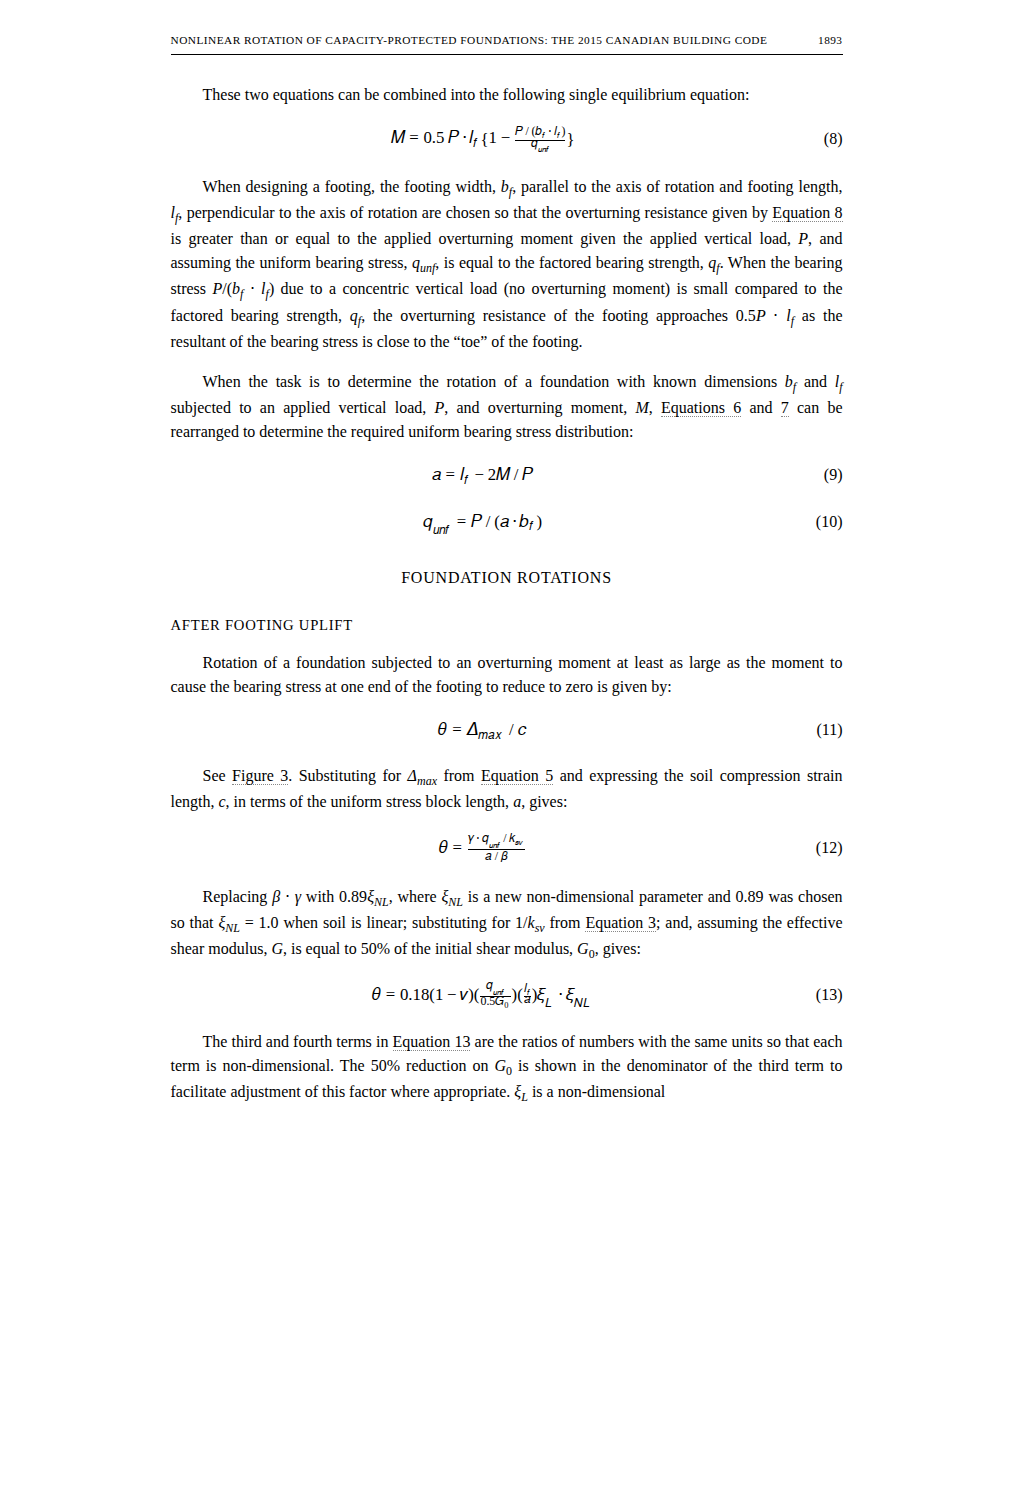Nonlinear Rotation of Capacity-Protected Foundations: The 2015 Canadian Building Code 1893
These two equations can be combined into the following single equilibrium equation:
M = 0.5 P ⋅ lf { 1 − P / ( bf ⋅ lf ) qunf }
(8)
When designing a footing, the footing width, bf, parallel to the axis of rotation and footing length, lf, perpendicular to the axis of rotation are chosen so that the overturning resistance given by Equation 8 is greater than or equal to the applied overturning moment given the applied vertical load, P, and assuming the uniform bearing stress, qunf, is equal to the factored bearing strength, qf. When the bearing stress P/(bf ⋅ lf) due to a concentric vertical load (no overturning moment) is small compared to the factored bearing strength, qf, the overturning resistance of the footing approaches 0.5P ⋅ lf as the resultant of the bearing stress is close to the “toe” of the footing.
When the task is to determine the rotation of a foundation with known dimensions bf and lf subjected to an applied vertical load, P, and overturning moment, M, Equations 6 and 7 can be rearranged to determine the required uniform bearing stress distribution:
a = lf − 2 M / P
(9)
qunf = P / ( a ⋅ bf )
(10)
Foundation Rotations
After Footing Uplift
Rotation of a foundation subjected to an overturning moment at least as large as the moment to cause the bearing stress at one end of the footing to reduce to zero is given by:
θ = Δmax / c
(11)
See Figure 3. Substituting for Δmax from Equation 5 and expressing the soil compression strain length, c, in terms of the uniform stress block length, a, gives:
θ = γ ⋅ qunf / ksv a / β
(12)
Replacing β ⋅ γ with 0.89ξNL, where ξNL is a new non-dimensional parameter and 0.89 was chosen so that ξNL = 1.0 when soil is linear; substituting for 1/ksv from Equation 3; and, assuming the effective shear modulus, G, is equal to 50% of the initial shear modulus, G0, gives:
θ = 0.18 ( 1 − v ) ( qunf 0.5G0 ) ( lf a ) ξL ⋅ ξNL
(13)
The third and fourth terms in Equation 13 are the ratios of numbers with the same units so that each term is non-dimensional. The 50% reduction on G0 is shown in the denominator of the third term to facilitate adjustment of this factor where appropriate. ξL is a non-dimensional